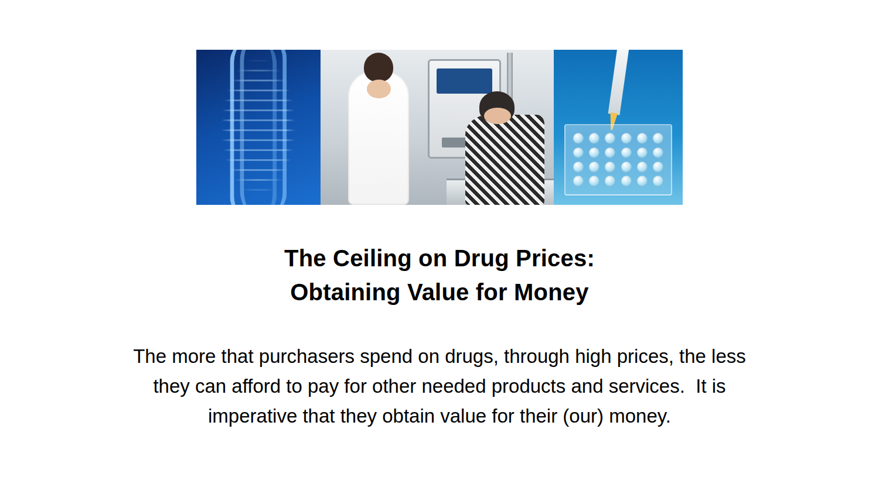The Ceiling on Drug Prices:
Obtaining Value for Money
The more that purchasers spend on drugs, through high prices, the less they can afford to pay for other needed products and services. It is imperative that they obtain value for their (our) money.